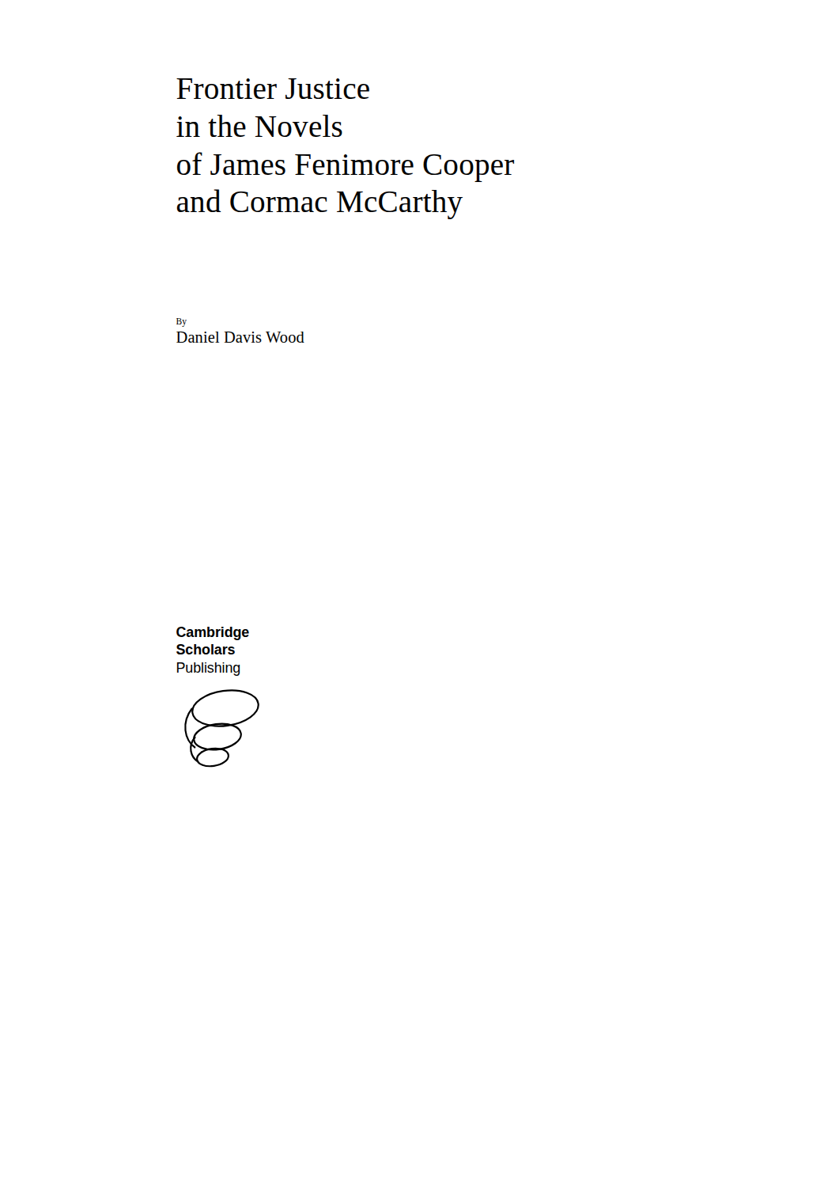Frontier Justice
in the Novels
of James Fenimore Cooper
and Cormac McCarthy
By
Daniel Davis Wood
Cambridge
Scholars
Publishing